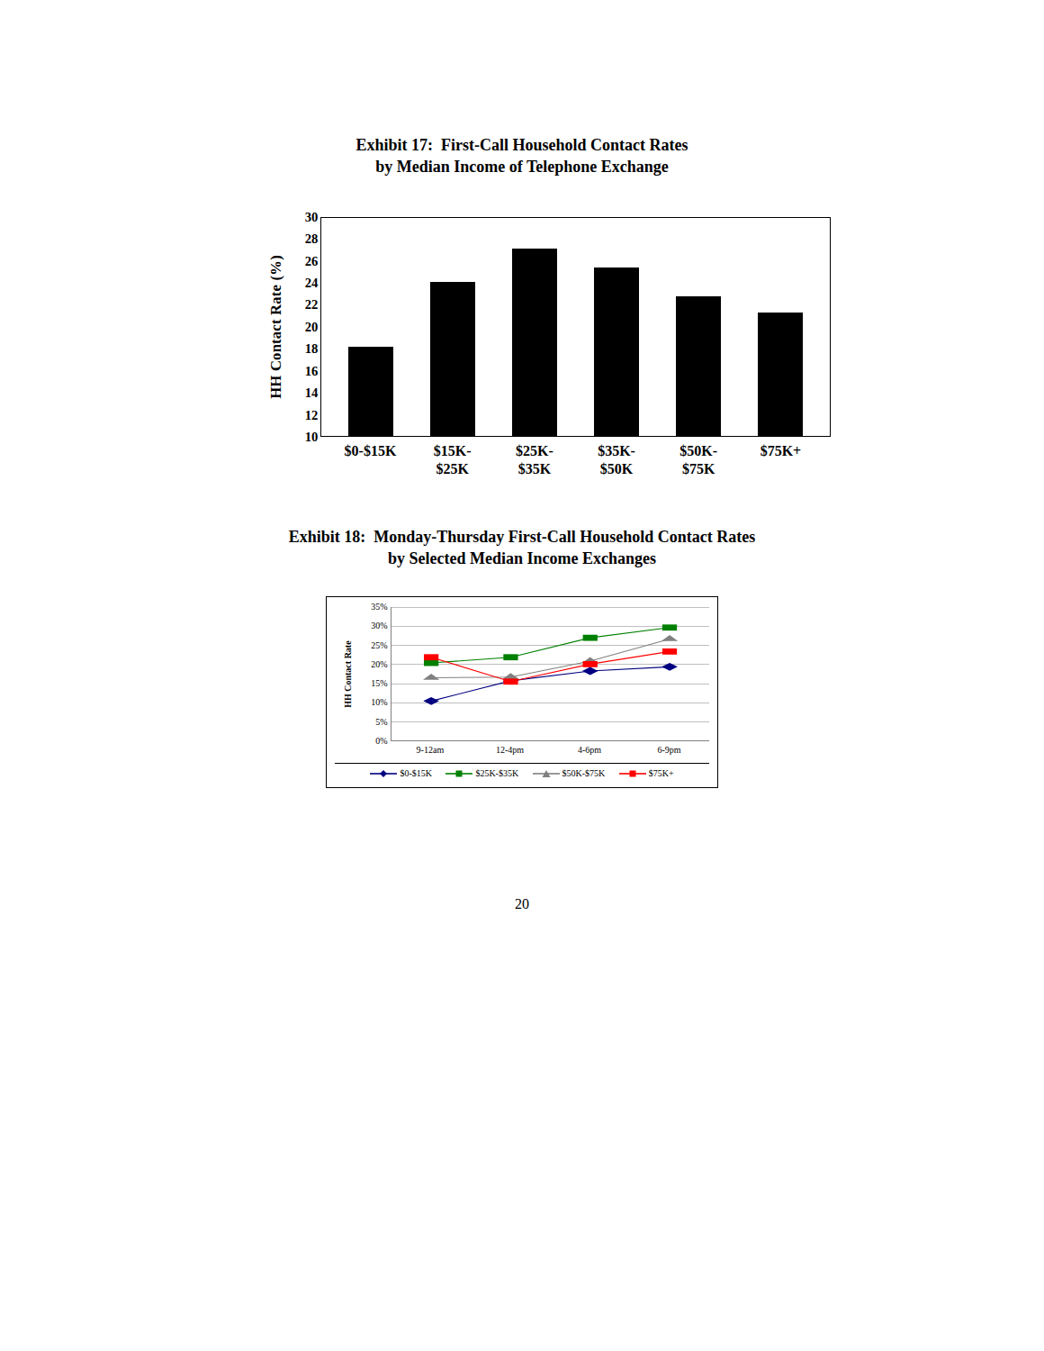Exhibit 17: First-Call Household Contact Rates
by Median Income of Telephone Exchange
HH Contact Rate (%)
30 28 26 24 22 20 18 16 14 12 10
$0-$15K
$15K-
$25K
$25K-
$35K
$35K-
$50K
$50K-
$75K
$75K+
Exhibit 18: Monday-Thursday First-Call Household Contact Rates
by Selected Median Income Exchanges
HH Contact Rate
35% 30% 25% 20% 15% 10% 5% 0%
$0-$15K : 10.3, 15.6, 18.2, 19.3 (navy, diamond)
9-12am
12-4pm
4-6pm
6-9pm
$0-$15K $25K-$35K $50K-$75K $75K+
20